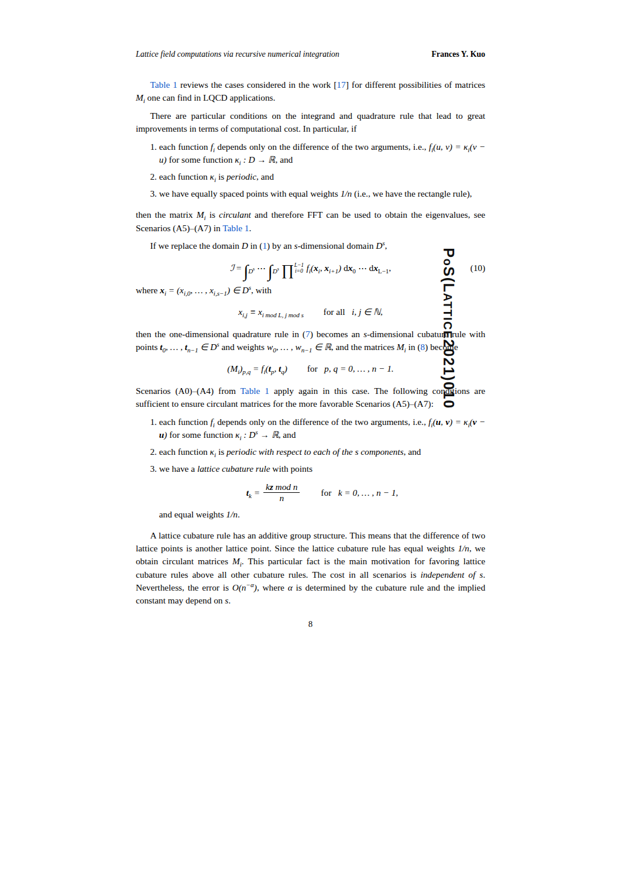Lattice field computations via recursive numerical integration Frances Y. Kuo
Table 1 reviews the cases considered in the work [17] for different possibilities of matrices Mi one can find in LQCD applications.
There are particular conditions on the integrand and quadrature rule that lead to great improvements in terms of computational cost. In particular, if
each function fi depends only on the difference of the two arguments, i.e., fi(u, v) = κi(v − u) for some function κi : D → ℝ, and
each function κi is periodic, and
we have equally spaced points with equal weights 1/n (i.e., we have the rectangle rule),
then the matrix Mi is circulant and therefore FFT can be used to obtain the eigenvalues, see Scenarios (A5)–(A7) in Table 1.
If we replace the domain D in (1) by an s-dimensional domain Ds,
ℐ = ∫Ds ⋯ ∫Ds ∏L−1 i=0 fi(xi, xi+1) dx0 ⋯ dxL−1, (10)
where xi = (xi,0, … , xi,s−1) ∈ Ds, with
xi,j ≡ xi mod L, j mod s for all i, j ∈ ℕ,
then the one-dimensional quadrature rule in (7) becomes an s-dimensional cubature rule with points t0, … , tn−1 ∈ Ds and weights w0, … , wn−1 ∈ ℝ, and the matrices Mi in (8) become
(Mi)p,q = fi(tp, tq) for p, q = 0, … , n − 1.
Scenarios (A0)–(A4) from Table 1 apply again in this case. The following conditions are sufficient to ensure circulant matrices for the more favorable Scenarios (A5)–(A7):
each function fi depends only on the difference of the two arguments, i.e., fi(u, v) = κi(v − u) for some function κi : Ds → ℝ, and
each function κi is periodic with respect to each of the s components, and
we have a lattice cubature rule with points
tk = kz mod n n for k = 0, … , n − 1,
and equal weights 1/n.
A lattice cubature rule has an additive group structure. This means that the difference of two lattice points is another lattice point. Since the lattice cubature rule has equal weights 1/n, we obtain circulant matrices Mi. This particular fact is the main motivation for favoring lattice cubature rules above all other cubature rules. The cost in all scenarios is independent of s. Nevertheless, the error is O(n−α), where α is determined by the cubature rule and the implied constant may depend on s.
Po S(LATTICE2021)010
8